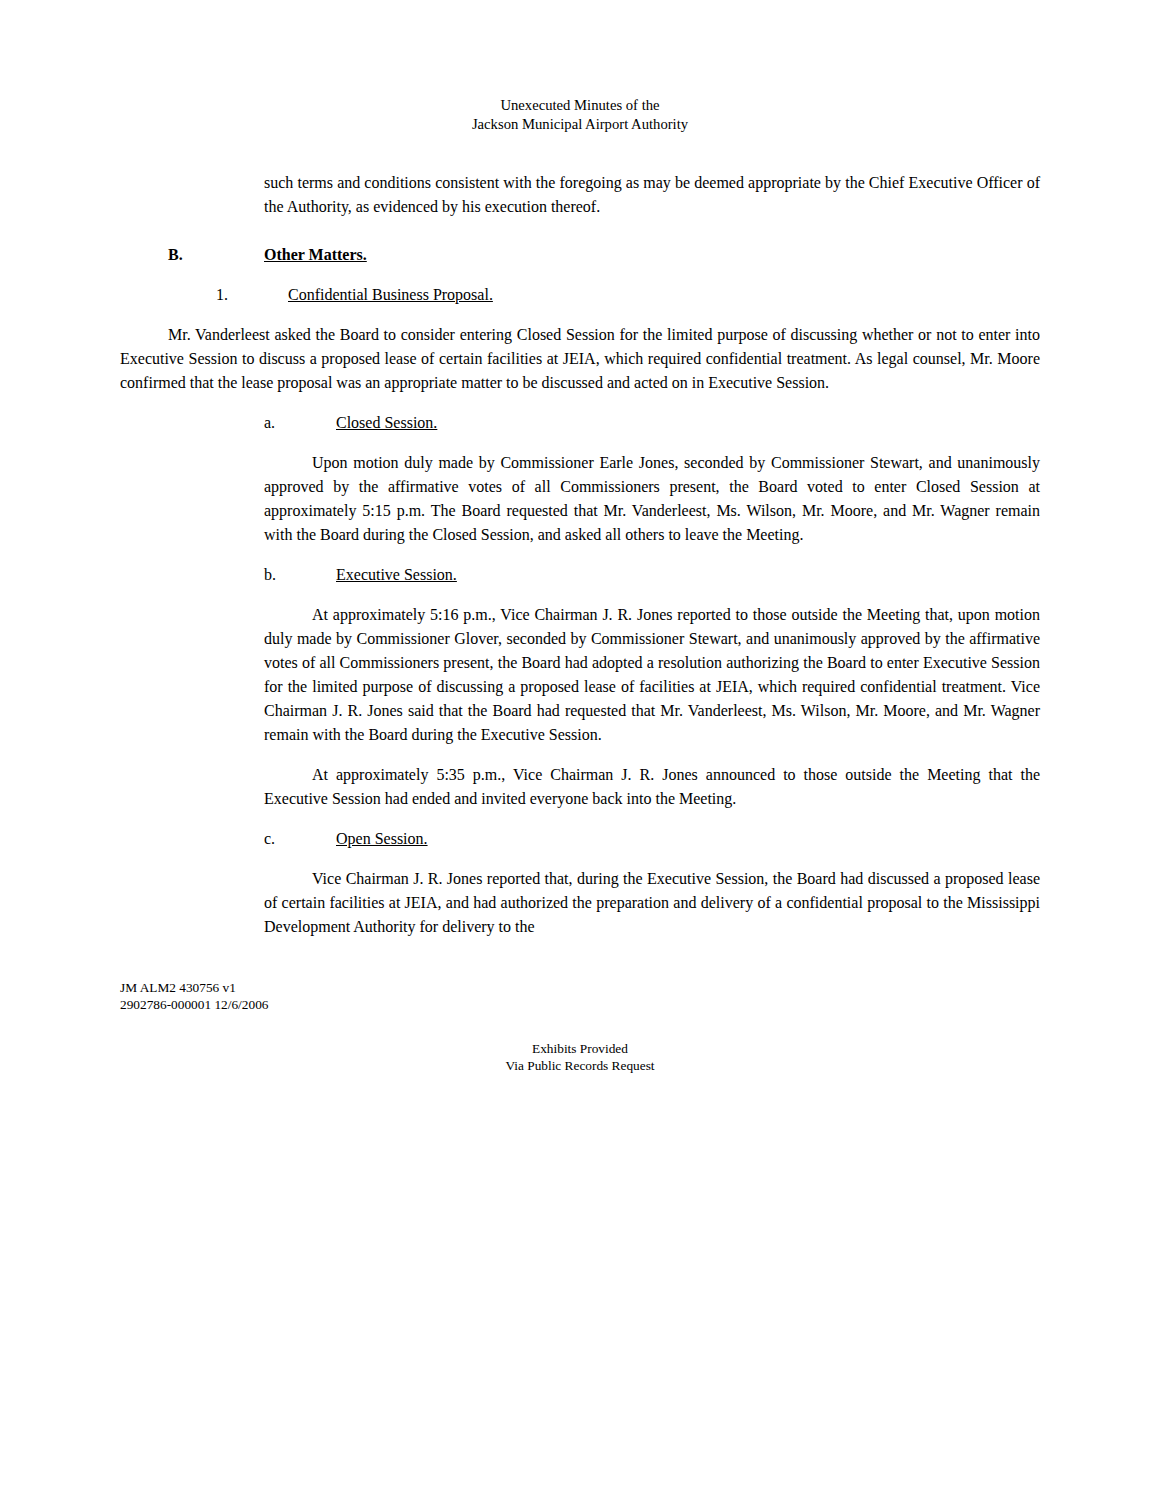Unexecuted Minutes of the
Jackson Municipal Airport Authority
such terms and conditions consistent with the foregoing as may be deemed appropriate by the Chief Executive Officer of the Authority, as evidenced by his execution thereof.
B. Other Matters.
1. Confidential Business Proposal.
Mr. Vanderleest asked the Board to consider entering Closed Session for the limited purpose of discussing whether or not to enter into Executive Session to discuss a proposed lease of certain facilities at JEIA, which required confidential treatment. As legal counsel, Mr. Moore confirmed that the lease proposal was an appropriate matter to be discussed and acted on in Executive Session.
a. Closed Session.
Upon motion duly made by Commissioner Earle Jones, seconded by Commissioner Stewart, and unanimously approved by the affirmative votes of all Commissioners present, the Board voted to enter Closed Session at approximately 5:15 p.m. The Board requested that Mr. Vanderleest, Ms. Wilson, Mr. Moore, and Mr. Wagner remain with the Board during the Closed Session, and asked all others to leave the Meeting.
b. Executive Session.
At approximately 5:16 p.m., Vice Chairman J. R. Jones reported to those outside the Meeting that, upon motion duly made by Commissioner Glover, seconded by Commissioner Stewart, and unanimously approved by the affirmative votes of all Commissioners present, the Board had adopted a resolution authorizing the Board to enter Executive Session for the limited purpose of discussing a proposed lease of facilities at JEIA, which required confidential treatment. Vice Chairman J. R. Jones said that the Board had requested that Mr. Vanderleest, Ms. Wilson, Mr. Moore, and Mr. Wagner remain with the Board during the Executive Session.
At approximately 5:35 p.m., Vice Chairman J. R. Jones announced to those outside the Meeting that the Executive Session had ended and invited everyone back into the Meeting.
c. Open Session.
Vice Chairman J. R. Jones reported that, during the Executive Session, the Board had discussed a proposed lease of certain facilities at JEIA, and had authorized the preparation and delivery of a confidential proposal to the Mississippi Development Authority for delivery to the
JM ALM2 430756 v1
2902786-000001 12/6/2006
Exhibits Provided
Via Public Records Request